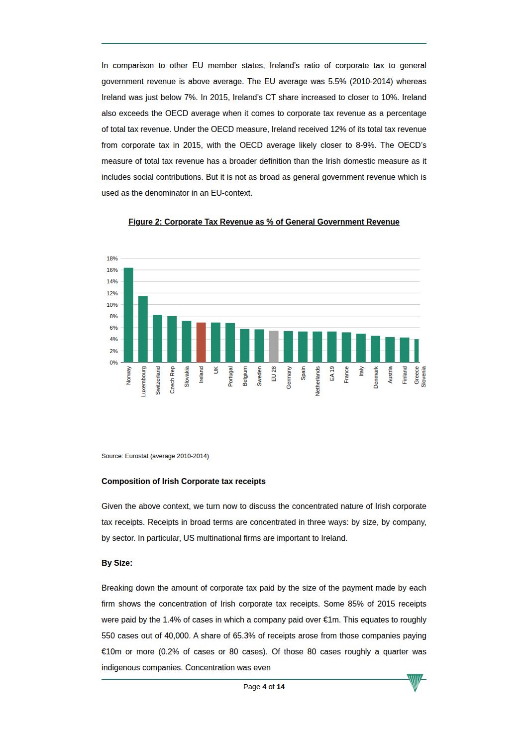In comparison to other EU member states, Ireland’s ratio of corporate tax to general government revenue is above average. The EU average was 5.5% (2010-2014) whereas Ireland was just below 7%. In 2015, Ireland’s CT share increased to closer to 10%. Ireland also exceeds the OECD average when it comes to corporate tax revenue as a percentage of total tax revenue. Under the OECD measure, Ireland received 12% of its total tax revenue from corporate tax in 2015, with the OECD average likely closer to 8-9%. The OECD’s measure of total tax revenue has a broader definition than the Irish domestic measure as it includes social contributions. But it is not as broad as general government revenue which is used as the denominator in an EU-context.
Figure 2: Corporate Tax Revenue as % of General Government Revenue
18% 16% 14% 12% 10% 8% 6% 4% 2% 0% Norway Luxembourg Switzerland Czech Rep Slovakia Ireland UK Portugal Belgium Sweden EU 28 Germany Spain Netherlands EA 19 France Italy Denmark Austria Finland Greece Slovenia
Source: Eurostat (average 2010-2014)
Composition of Irish Corporate tax receipts
Given the above context, we turn now to discuss the concentrated nature of Irish corporate tax receipts. Receipts in broad terms are concentrated in three ways: by size, by company, by sector. In particular, US multinational firms are important to Ireland.
By Size:
Breaking down the amount of corporate tax paid by the size of the payment made by each firm shows the concentration of Irish corporate tax receipts. Some 85% of 2015 receipts were paid by the 1.4% of cases in which a company paid over €1m. This equates to roughly 550 cases out of 40,000. A share of 65.3% of receipts arose from those companies paying €10m or more (0.2% of cases or 80 cases). Of those 80 cases roughly a quarter was indigenous companies. Concentration was even
Page 4 of 14